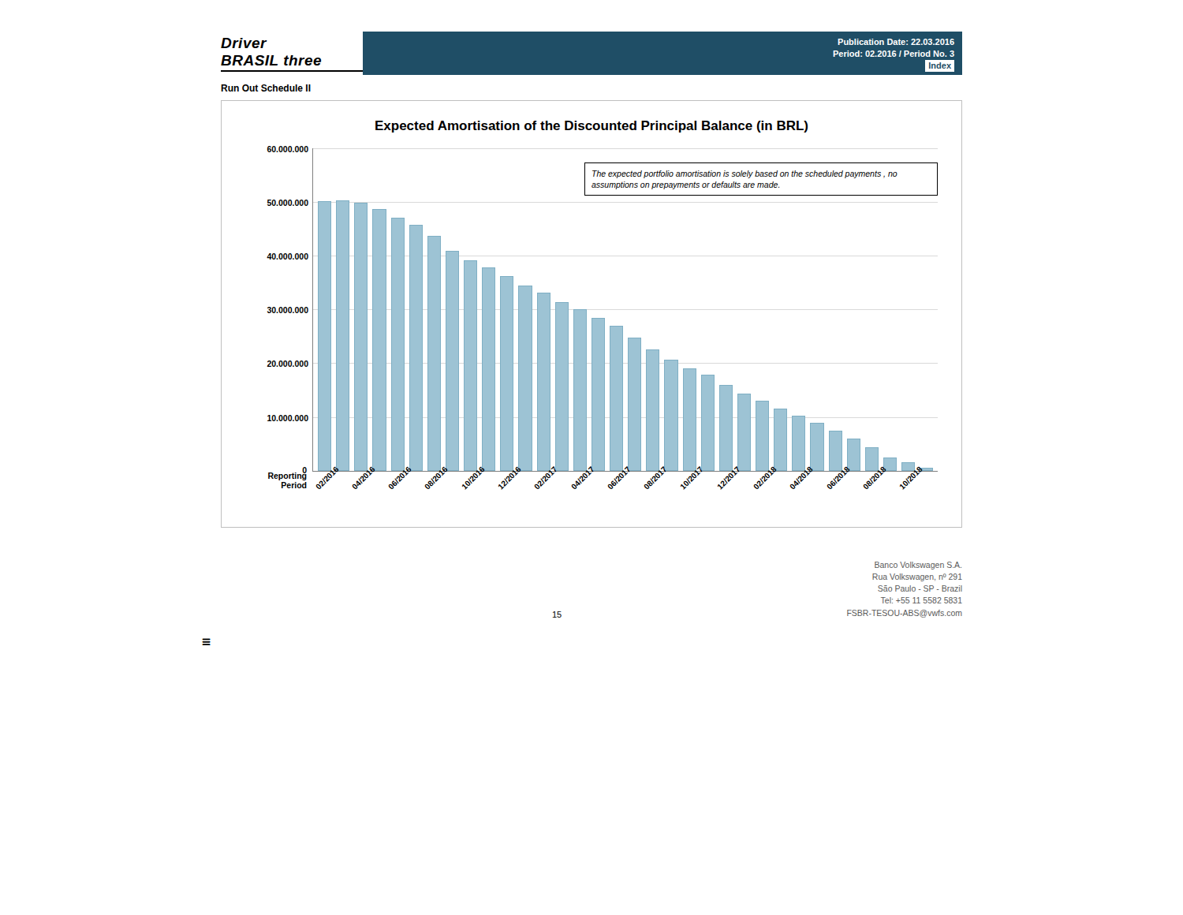≡Driver
≡BRASIL three
Publication Date: 22.03.2016
Period: 02.2016 / Period No. 3
Index
Run Out Schedule II
Expected Amortisation of the Discounted Principal Balance (in BRL)
The expected portfolio amortisation is solely based on the scheduled payments , no assumptions on prepayments or defaults are made.
60.000.000
50.000.000
40.000.000
30.000.000
20.000.000
10.000.000
0
Reporting
Period
02/2016
04/2016
06/2016
08/2016
10/2016
12/2016
02/2017
04/2017
06/2017
08/2017
10/2017
12/2017
02/2018
04/2018
06/2018
08/2018
10/2018
15
Banco Volkswagen S.A.
Rua Volkswagen, nº 291
São Paulo - SP - Brazil
Tel: +55 11 5582 5831
FSBR-TESOU-ABS@vwfs.com